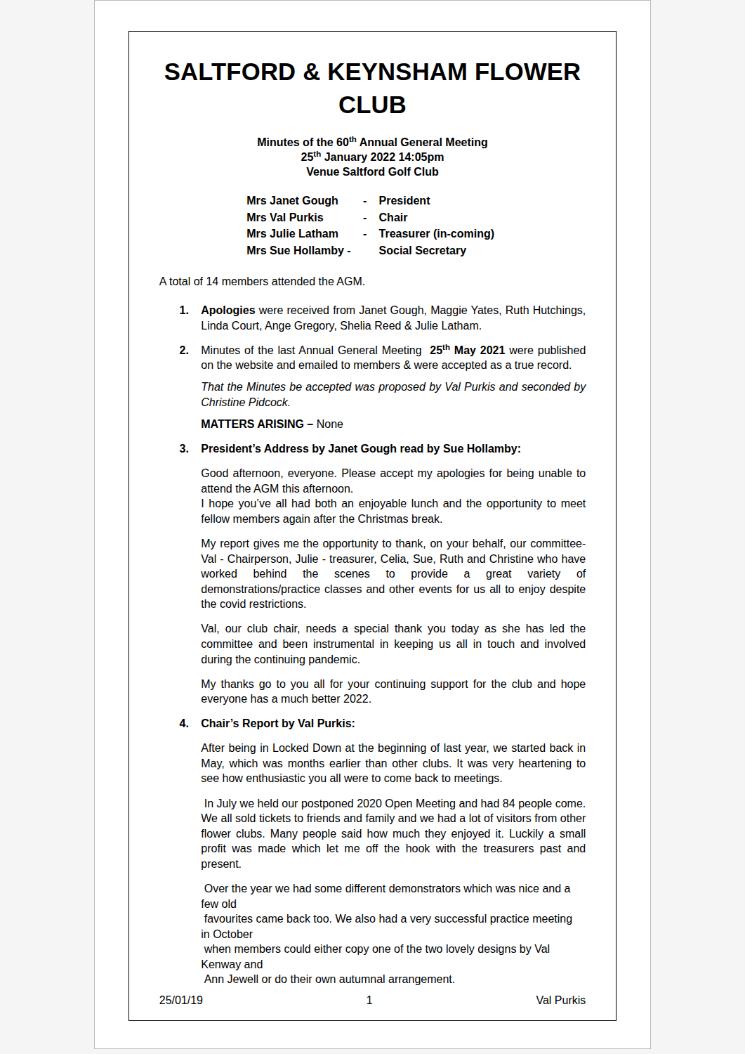SALTFORD & KEYNSHAM FLOWER CLUB
Minutes of the 60th Annual General Meeting
25th January 2022 14:05pm
Venue Saltford Golf Club
| Mrs Janet Gough | - | President |
| Mrs Val Purkis | - | Chair |
| Mrs Julie Latham | - | Treasurer (in-coming) |
| Mrs Sue Hollamby - | | Social Secretary |
A total of 14 members attended the AGM.
1.
Apologies were received from Janet Gough, Maggie Yates, Ruth Hutchings, Linda Court, Ange Gregory, Shelia Reed & Julie Latham.
2.
Minutes of the last Annual General Meeting 25th May 2021 were published on the website and emailed to members & were accepted as a true record.
That the Minutes be accepted was proposed by Val Purkis and seconded by Christine Pidcock.
MATTERS ARISING – None
3.
President’s Address by Janet Gough read by Sue Hollamby:
Good afternoon, everyone. Please accept my apologies for being unable to attend the AGM this afternoon.
I hope you’ve all had both an enjoyable lunch and the opportunity to meet fellow members again after the Christmas break.
My report gives me the opportunity to thank, on your behalf, our committee- Val - Chairperson, Julie - treasurer, Celia, Sue, Ruth and Christine who have worked behind the scenes to provide a great variety of demonstrations/practice classes and other events for us all to enjoy despite the covid restrictions.
Val, our club chair, needs a special thank you today as she has led the committee and been instrumental in keeping us all in touch and involved during the continuing pandemic.
My thanks go to you all for your continuing support for the club and hope everyone has a much better 2022.
4.
Chair’s Report by Val Purkis:
After being in Locked Down at the beginning of last year, we started back in May, which was months earlier than other clubs. It was very heartening to see how enthusiastic you all were to come back to meetings.
In July we held our postponed 2020 Open Meeting and had 84 people come. We all sold tickets to friends and family and we had a lot of visitors from other flower clubs. Many people said how much they enjoyed it. Luckily a small profit was made which let me off the hook with the treasurers past and present.
Over the year we had some different demonstrators which was nice and a few old
favourites came back too. We also had a very successful practice meeting in October
when members could either copy one of the two lovely designs by Val Kenway and
Ann Jewell or do their own autumnal arrangement.
25/01/19
1
Val Purkis